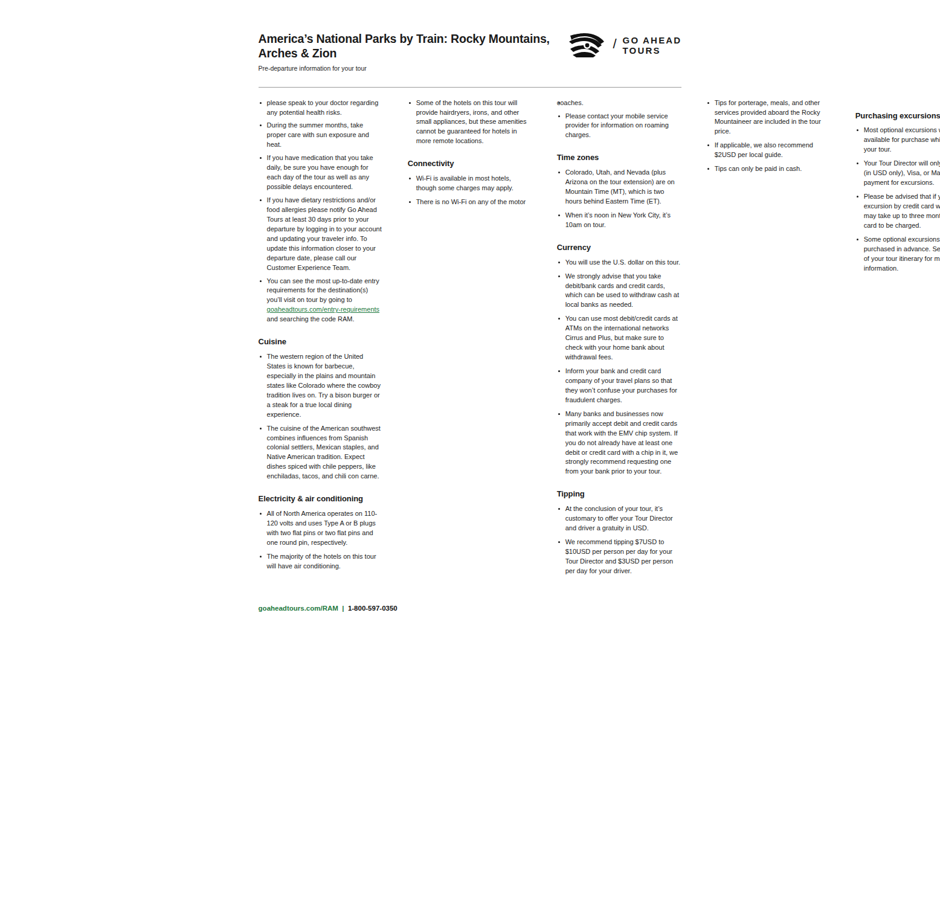America’s National Parks by Train: Rocky Mountains,
Arches & Zion
Pre-departure information for your tour
/
GO AHEAD
TOURS
please speak to your doctor regarding any potential health risks.
During the summer months, take proper care with sun exposure and heat.
If you have medication that you take daily, be sure you have enough for each day of the tour as well as any possible delays encountered.
If you have dietary restrictions and/or food allergies please notify Go Ahead Tours at least 30 days prior to your departure by logging in to your account and updating your traveler info. To update this information closer to your departure date, please call our Customer Experience Team.
You can see the most up-to-date entry requirements for the destination(s) you’ll visit on tour by going to goaheadtours.com/entry-requirements and searching the code RAM.
Cuisine
The western region of the United States is known for barbecue, especially in the plains and mountain states like Colorado where the cowboy tradition lives on. Try a bison burger or a steak for a true local dining experience.
The cuisine of the American southwest combines influences from Spanish colonial settlers, Mexican staples, and Native American tradition. Expect dishes spiced with chile peppers, like enchiladas, tacos, and chili con carne.
Electricity & air conditioning
All of North America operates on 110-120 volts and uses Type A or B plugs with two flat pins or two flat pins and one round pin, respectively.
The majority of the hotels on this tour will have air conditioning.
Some of the hotels on this tour will provide hairdryers, irons, and other small appliances, but these amenities cannot be guaranteed for hotels in more remote locations.
Connectivity
Wi-Fi is available in most hotels, though some charges may apply.
There is no Wi-Fi on any of the motor
coaches.
Please contact your mobile service provider for information on roaming charges.
Time zones
Colorado, Utah, and Nevada (plus Arizona on the tour extension) are on Mountain Time (MT), which is two hours behind Eastern Time (ET).
When it’s noon in New York City, it’s 10am on tour.
Currency
You will use the U.S. dollar on this tour.
We strongly advise that you take debit/bank cards and credit cards, which can be used to withdraw cash at local banks as needed.
You can use most debit/credit cards at ATMs on the international networks Cirrus and Plus, but make sure to check with your home bank about withdrawal fees.
Inform your bank and credit card company of your travel plans so that they won’t confuse your purchases for fraudulent charges.
Many banks and businesses now primarily accept debit and credit cards that work with the EMV chip system. If you do not already have at least one debit or credit card with a chip in it, we strongly recommend requesting one from your bank prior to your tour.
Tipping
At the conclusion of your tour, it’s customary to offer your Tour Director and driver a gratuity in USD.
We recommend tipping $7USD to $10USD per person per day for your Tour Director and $3USD per person per day for your driver.
Tips for porterage, meals, and other services provided aboard the Rocky Mountaineer are included in the tour price.
If applicable, we also recommend $2USD per local guide.
Tips can only be paid in cash.
Purchasing excursions on tour
Most optional excursions will be available for purchase while you are on your tour.
Your Tour Director will only accept cash (in USD only), Visa, or MasterCard as payment for excursions.
Please be advised that if you pay for an excursion by credit card while on tour, it may take up to three months for your card to be charged.
Some optional excursions may only be purchased in advance. See page four of your tour itinerary for more information.
goaheadtours.com/RAM | 1-800-597-0350